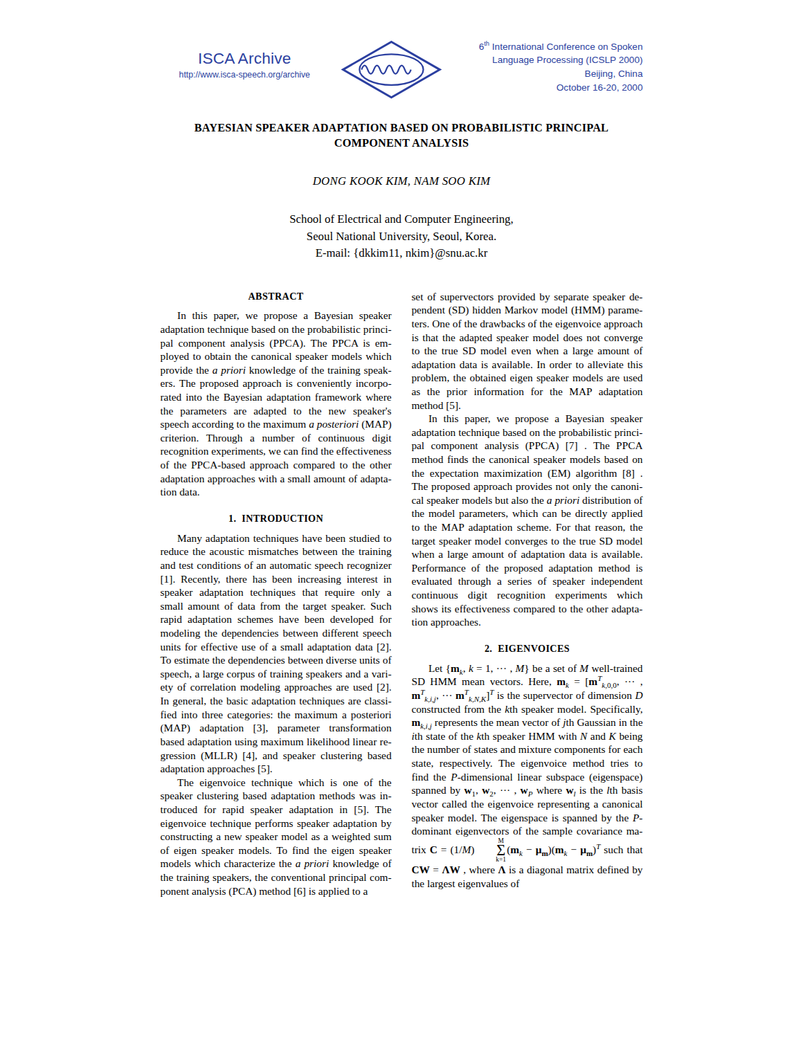ISCA Archive
http://www.isca-speech.org/archive
6th International Conference on Spoken
Language Processing (ICSLP 2000)
Beijing, China
October 16-20, 2000
BAYESIAN SPEAKER ADAPTATION BASED ON PROBABILISTIC PRINCIPAL
COMPONENT ANALYSIS
DONG KOOK KIM, NAM SOO KIM
School of Electrical and Computer Engineering,
Seoul National University, Seoul, Korea.
E-mail: {dkkim11, nkim}@snu.ac.kr
ABSTRACT
In this paper, we propose a Bayesian speaker adaptation technique based on the probabilistic principal component analysis (PPCA). The PPCA is employed to obtain the canonical speaker models which provide the a priori knowledge of the training speakers. The proposed approach is conveniently incorporated into the Bayesian adaptation framework where the parameters are adapted to the new speaker's speech according to the maximum a posteriori (MAP) criterion. Through a number of continuous digit recognition experiments, we can find the effectiveness of the PPCA-based approach compared to the other adaptation approaches with a small amount of adaptation data.
1. INTRODUCTION
Many adaptation techniques have been studied to reduce the acoustic mismatches between the training and test conditions of an automatic speech recognizer [1]. Recently, there has been increasing interest in speaker adaptation techniques that require only a small amount of data from the target speaker. Such rapid adaptation schemes have been developed for modeling the dependencies between different speech units for effective use of a small adaptation data [2]. To estimate the dependencies between diverse units of speech, a large corpus of training speakers and a variety of correlation modeling approaches are used [2]. In general, the basic adaptation techniques are classified into three categories: the maximum a posteriori (MAP) adaptation [3], parameter transformation based adaptation using maximum likelihood linear regression (MLLR) [4], and speaker clustering based adaptation approaches [5].
The eigenvoice technique which is one of the speaker clustering based adaptation methods was introduced for rapid speaker adaptation in [5]. The eigenvoice technique performs speaker adaptation by constructing a new speaker model as a weighted sum of eigen speaker models. To find the eigen speaker models which characterize the a priori knowledge of the training speakers, the conventional principal component analysis (PCA) method [6] is applied to a
set of supervectors provided by separate speaker dependent (SD) hidden Markov model (HMM) parameters. One of the drawbacks of the eigenvoice approach is that the adapted speaker model does not converge to the true SD model even when a large amount of adaptation data is available. In order to alleviate this problem, the obtained eigen speaker models are used as the prior information for the MAP adaptation method [5].
In this paper, we propose a Bayesian speaker adaptation technique based on the probabilistic principal component analysis (PPCA) [7] . The PPCA method finds the canonical speaker models based on the expectation maximization (EM) algorithm [8] . The proposed approach provides not only the canonical speaker models but also the a priori distribution of the model parameters, which can be directly applied to the MAP adaptation scheme. For that reason, the target speaker model converges to the true SD model when a large amount of adaptation data is available. Performance of the proposed adaptation method is evaluated through a series of speaker independent continuous digit recognition experiments which shows its effectiveness compared to the other adaptation approaches.
2. EIGENVOICES
Let {mk, k = 1, ··· , M} be a set of M well-trained SD HMM mean vectors. Here, mk = [mTk,0,0, ··· , mTk,i,j, ··· mTk,N,K]T is the supervector of dimension D constructed from the kth speaker model. Specifically, mk,i,j represents the mean vector of jth Gaussian in the ith state of the kth speaker HMM with N and K being the number of states and mixture components for each state, respectively. The eigenvoice method tries to find the P-dimensional linear subspace (eigenspace) spanned by w1, w2, ··· , wP where wl is the lth basis vector called the eigenvoice representing a canonical speaker model. The eigenspace is spanned by the P-dominant eigenvectors of the sample covariance matrix C = (1/M) MΣk=1(mk − μm)(mk − μm)T such that CW = ΛW , where Λ is a diagonal matrix defined by the largest eigenvalues of